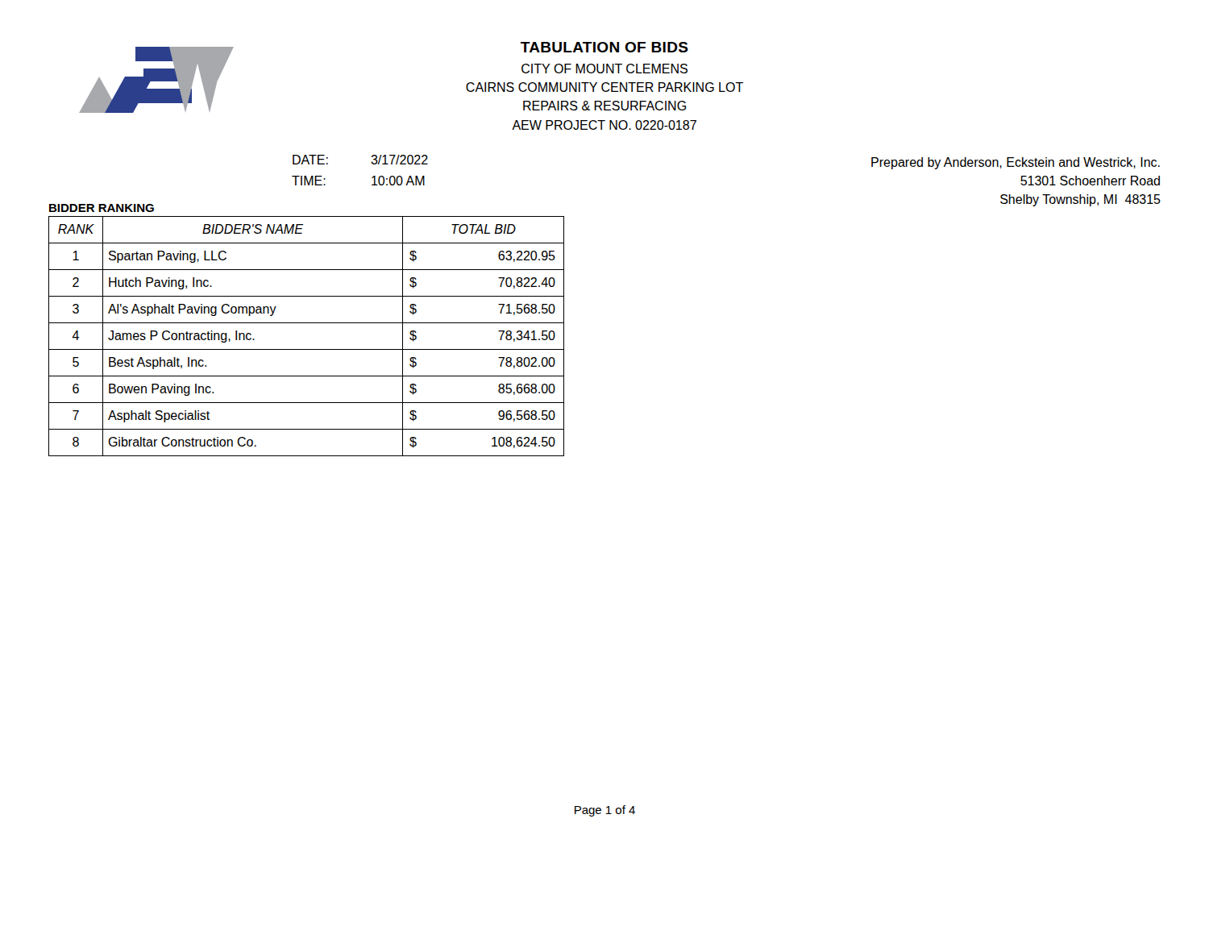TABULATION OF BIDS
CITY OF MOUNT CLEMENS
CAIRNS COMMUNITY CENTER PARKING LOT
REPAIRS & RESURFACING
AEW PROJECT NO. 0220-0187
Prepared by Anderson, Eckstein and Westrick, Inc.
51301 Schoenherr Road
Shelby Township, MI 48315
| DATE: | 3/17/2022 |
| TIME: | 10:00 AM |
BIDDER RANKING
| RANK | BIDDER'S NAME | TOTAL BID |
| --- | --- | --- |
| 1 | Spartan Paving, LLC | $ 63,220.95 |
| 2 | Hutch Paving, Inc. | $ 70,822.40 |
| 3 | Al's Asphalt Paving Company | $ 71,568.50 |
| 4 | James P Contracting, Inc. | $ 78,341.50 |
| 5 | Best Asphalt, Inc. | $ 78,802.00 |
| 6 | Bowen Paving Inc. | $ 85,668.00 |
| 7 | Asphalt Specialist | $ 96,568.50 |
| 8 | Gibraltar Construction Co. | $ 108,624.50 |
Page 1 of 4